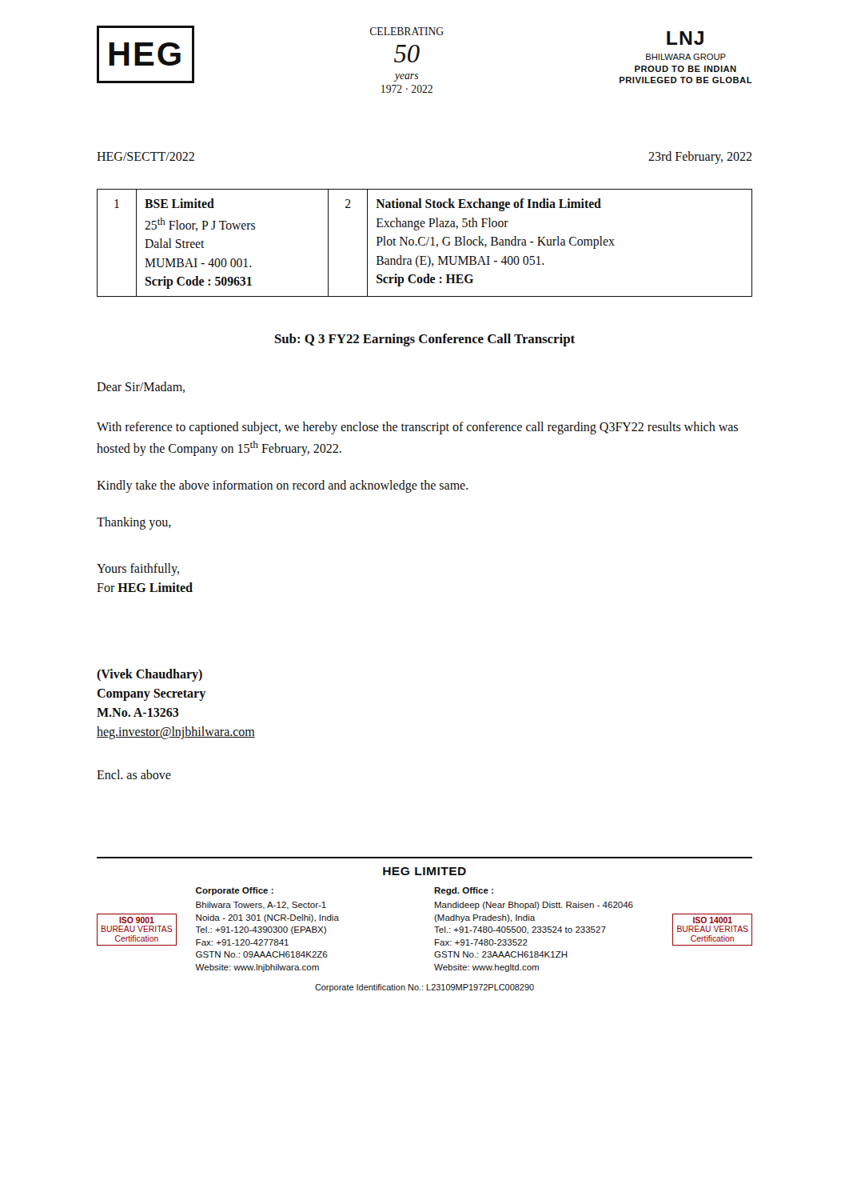HEG
CELEBRATING
50
years
1972 · 2022
LNJ
BHILWARA GROUP
PROUD TO BE INDIAN
PRIVILEGED TO BE GLOBAL
HEG/SECTT/2022
23rd February, 2022
| 1 | BSE Limited 25 th Floor, P J Towers Dalal Street MUMBAI - 400 001. Scrip Code : 509631 | 2 | National Stock Exchange of India Limited Exchange Plaza, 5th Floor Plot No.C/1, G Block, Bandra - Kurla Complex Bandra (E), MUMBAI - 400 051. Scrip Code : HEG |
Sub: Q 3 FY22 Earnings Conference Call Transcript
Dear Sir/Madam,
With reference to captioned subject, we hereby enclose the transcript of conference call regarding Q3FY22 results which was hosted by the Company on 15th February, 2022.
Kindly take the above information on record and acknowledge the same.
Thanking you,
Yours faithfully,
For HEG Limited
(Vivek Chaudhary)
Company Secretary
M.No. A-13263
heg.investor@lnjbhilwara.com
Encl. as above
HEG LIMITED
ISO 9001 BUREAU VERITAS
Certification
Corporate Office :
Bhilwara Towers, A-12, Sector-1
Noida - 201 301 (NCR-Delhi), India
Tel.: +91-120-4390300 (EPABX)
Fax: +91-120-4277841
GSTN No.: 09AAACH6184K2Z6
Website: www.lnjbhilwara.com
Regd. Office :
Mandideep (Near Bhopal) Distt. Raisen - 462046
(Madhya Pradesh), India
Tel.: +91-7480-405500, 233524 to 233527
Fax: +91-7480-233522
GSTN No.: 23AAACH6184K1ZH
Website: www.hegltd.com
ISO 14001 BUREAU VERITAS
Certification
Corporate Identification No.: L23109MP1972PLC008290